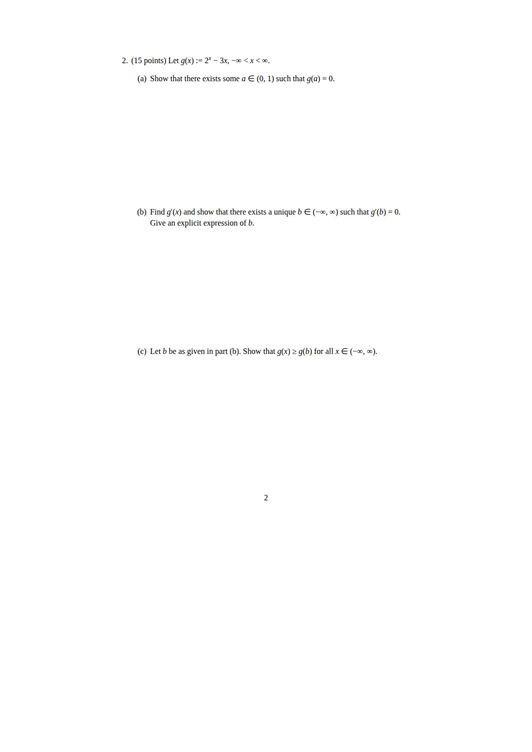2. (15 points) Let g(x) := 2x − 3x, −∞ < x < ∞.
(a) Show that there exists some a ∈ (0, 1) such that g(a) = 0.
(b) Find g′(x) and show that there exists a unique b ∈ (−∞, ∞) such that g′(b) = 0. Give an explicit expression of b.
(c) Let b be as given in part (b). Show that g(x) ≥ g(b) for all x ∈ (−∞, ∞).
2